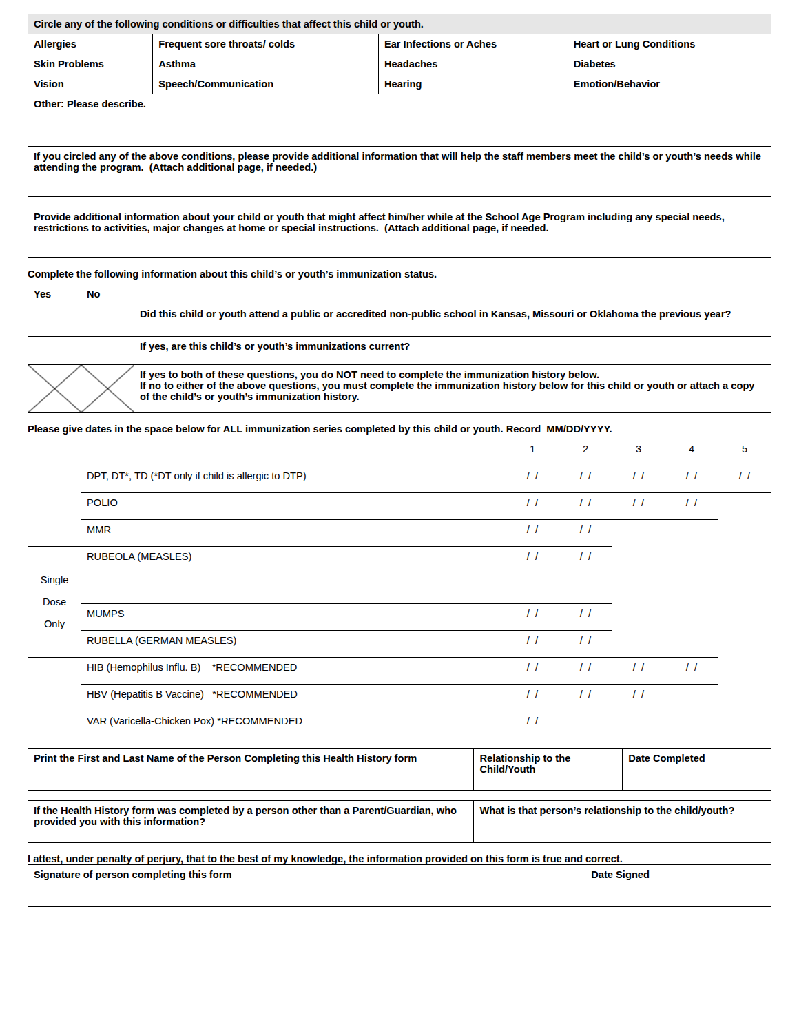| Circle any of the following conditions or difficulties that affect this child or youth. |
| Allergies | Frequent sore throats/ colds | Ear Infections or Aches | Heart or Lung Conditions |
| Skin Problems | Asthma | Headaches | Diabetes |
| Vision | Speech/Communication | Hearing | Emotion/Behavior |
| Other: Please describe. |
| If you circled any of the above conditions, please provide additional information that will help the staff members meet the child’s or youth’s needs while attending the program. (Attach additional page, if needed.) |
| Provide additional information about your child or youth that might affect him/her while at the School Age Program including any special needs, restrictions to activities, major changes at home or special instructions. (Attach additional page, if needed. |
Complete the following information about this child’s or youth’s immunization status.
| Yes | No | |
| | | Did this child or youth attend a public or accredited non-public school in Kansas, Missouri or Oklahoma the previous year? |
| | | If yes, are this child’s or youth’s immunizations current? |
| | | If yes to both of these questions, you do NOT need to complete the immunization history below. If no to either of the above questions, you must complete the immunization history below for this child or youth or attach a copy of the child’s or youth’s immunization history. |
Please give dates in the space below for ALL immunization series completed by this child or youth. Record MM/DD/YYYY.
| | | 1 | 2 | 3 | 4 | 5 |
| | DPT, DT*, TD (*DT only if child is allergic to DTP) | / / | / / | / / | / / | / / |
| | POLIO | / / | / / | / / | / / | |
| | MMR | / / | / / | | | |
| Single Dose Only | RUBEOLA (MEASLES) | / / | / / | | | |
| MUMPS | / / | / / | | | |
| RUBELLA (GERMAN MEASLES) | / / | / / | | | |
| | HIB (Hemophilus Influ. B) *RECOMMENDED | / / | / / | / / | / / | |
| | HBV (Hepatitis B Vaccine) *RECOMMENDED | / / | / / | / / | | |
| | VAR (Varicella-Chicken Pox) *RECOMMENDED | / / | | | | |
| Print the First and Last Name of the Person Completing this Health History form | Relationship to the Child/Youth | Date Completed |
| If the Health History form was completed by a person other than a Parent/Guardian, who provided you with this information? | What is that person’s relationship to the child/youth? |
I attest, under penalty of perjury, that to the best of my knowledge, the information provided on this form is true and correct.
| Signature of person completing this form | Date Signed |